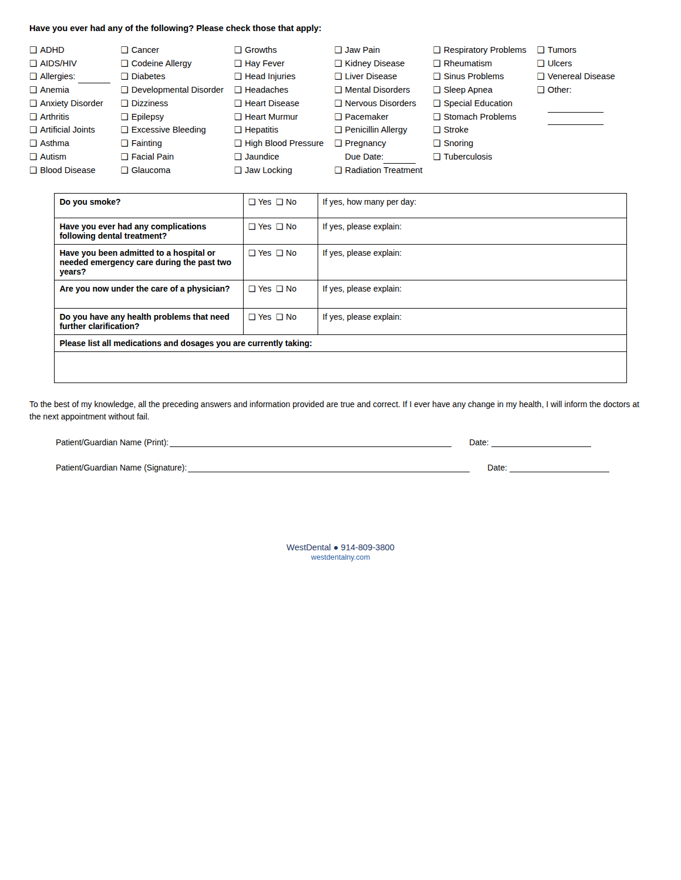Have you ever had any of the following? Please check those that apply:
❑ADHD
❑AIDS/HIV
❑Allergies:
❑Anemia
❑Anxiety Disorder
❑Arthritis
❑Artificial Joints
❑Asthma
❑Autism
❑Blood Disease
❑Cancer
❑Codeine Allergy
❑Diabetes
❑Developmental Disorder
❑Dizziness
❑Epilepsy
❑Excessive Bleeding
❑Fainting
❑Facial Pain
❑Glaucoma
❑Growths
❑Hay Fever
❑Head Injuries
❑Headaches
❑Heart Disease
❑Heart Murmur
❑Hepatitis
❑High Blood Pressure
❑Jaundice
❑Jaw Locking
❑Jaw Pain
❑Kidney Disease
❑Liver Disease
❑Mental Disorders
❑Nervous Disorders
❑Pacemaker
❑Penicillin Allergy
❑Pregnancy
Due Date:
❑Radiation Treatment
❑Respiratory Problems
❑Rheumatism
❑Sinus Problems
❑Sleep Apnea
❑Special Education
❑Stomach Problems
❑Stroke
❑Snoring
❑Tuberculosis
❑Tumors
❑Ulcers
❑Venereal Disease
❑Other:
| Do you smoke? | ❑ Yes ❑ No | If yes, how many per day: |
| Have you ever had any complications following dental treatment? | ❑ Yes ❑ No | If yes, please explain: |
| Have you been admitted to a hospital or needed emergency care during the past two years? | ❑ Yes ❑ No | If yes, please explain: |
| Are you now under the care of a physician? | ❑ Yes ❑ No | If yes, please explain: |
| Do you have any health problems that need further clarification? | ❑ Yes ❑ No | If yes, please explain: |
| Please list all medications and dosages you are currently taking: |
To the best of my knowledge, all the preceding answers and information provided are true and correct. If I ever have any change in my health, I will inform the doctors at the next appointment without fail.
Patient/Guardian Name (Print): Date:
Patient/Guardian Name (Signature): Date:
WestDental ● 914-809-3800
westdentalny.com